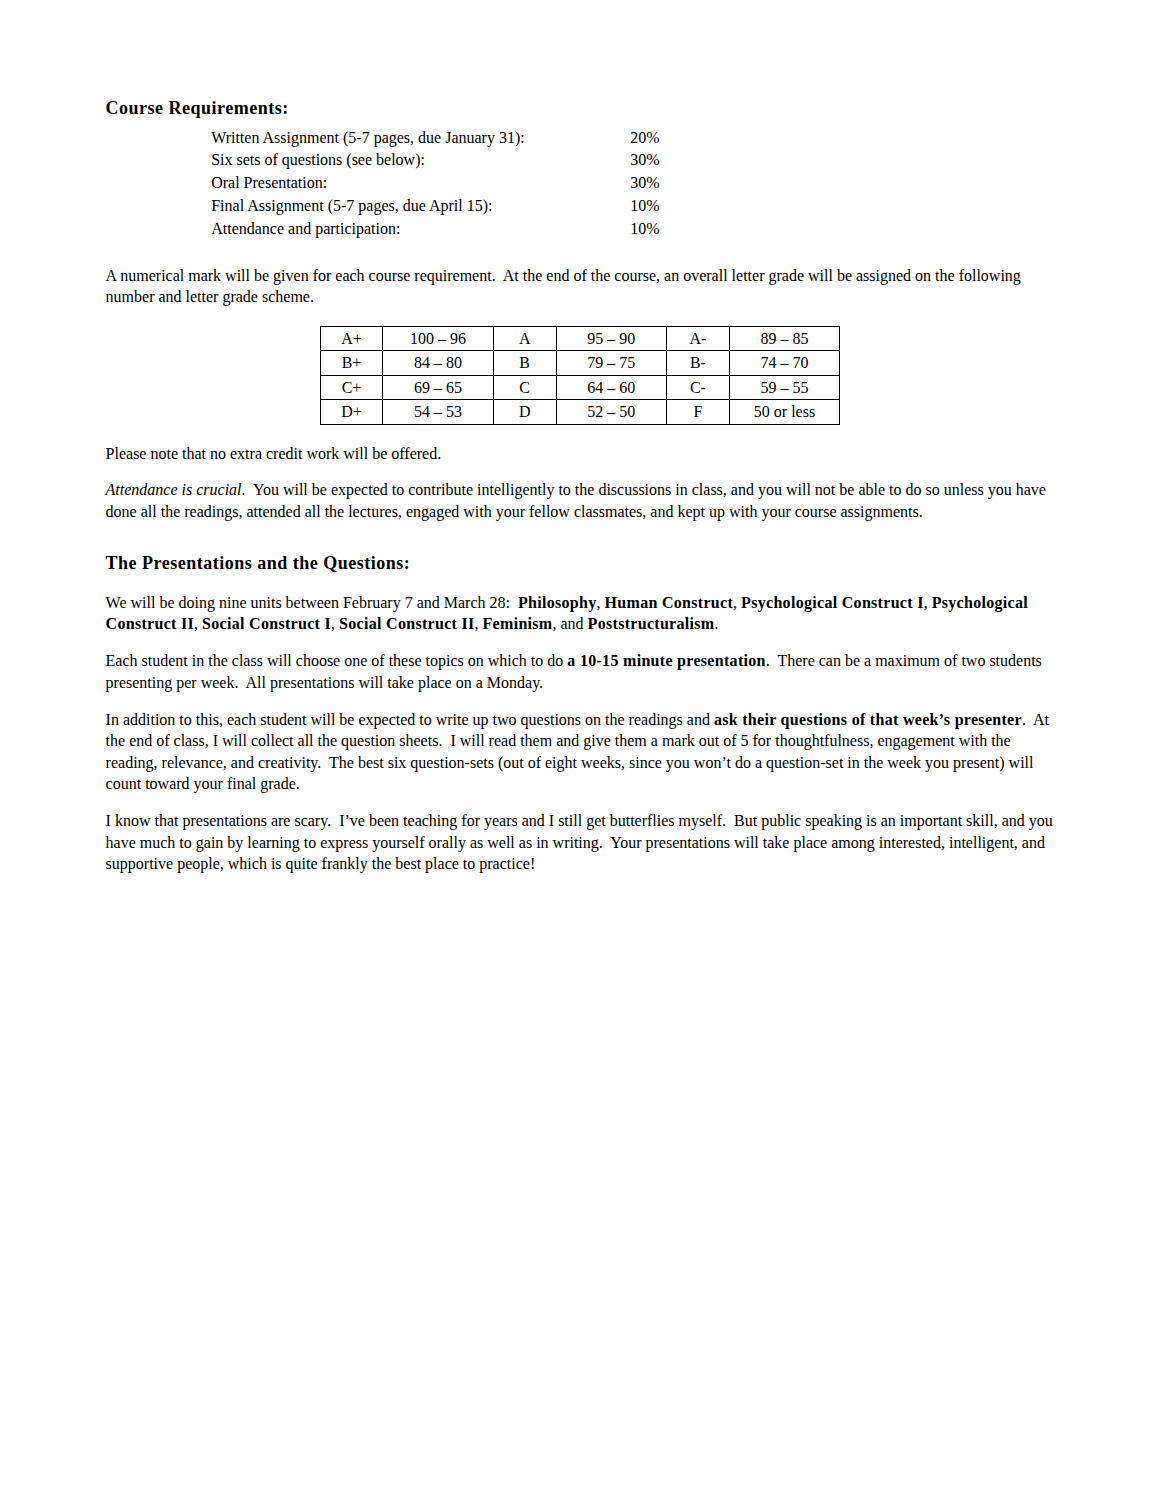Course Requirements:
| Written Assignment (5-7 pages, due January 31): | 20% |
| Six sets of questions (see below): | 30% |
| Oral Presentation: | 30% |
| Final Assignment (5-7 pages, due April 15): | 10% |
| Attendance and participation: | 10% |
A numerical mark will be given for each course requirement. At the end of the course, an overall letter grade will be assigned on the following number and letter grade scheme.
| A+ | 100 – 96 | A | 95 – 90 | A- | 89 – 85 |
| B+ | 84 – 80 | B | 79 – 75 | B- | 74 – 70 |
| C+ | 69 – 65 | C | 64 – 60 | C- | 59 – 55 |
| D+ | 54 – 53 | D | 52 – 50 | F | 50 or less |
Please note that no extra credit work will be offered.
Attendance is crucial. You will be expected to contribute intelligently to the discussions in class, and you will not be able to do so unless you have done all the readings, attended all the lectures, engaged with your fellow classmates, and kept up with your course assignments.
The Presentations and the Questions:
We will be doing nine units between February 7 and March 28: Philosophy, Human Construct, Psychological Construct I, Psychological Construct II, Social Construct I, Social Construct II, Feminism, and Poststructuralism.
Each student in the class will choose one of these topics on which to do a 10-15 minute presentation. There can be a maximum of two students presenting per week. All presentations will take place on a Monday.
In addition to this, each student will be expected to write up two questions on the readings and ask their questions of that week’s presenter. At the end of class, I will collect all the question sheets. I will read them and give them a mark out of 5 for thoughtfulness, engagement with the reading, relevance, and creativity. The best six question-sets (out of eight weeks, since you won’t do a question-set in the week you present) will count toward your final grade.
I know that presentations are scary. I’ve been teaching for years and I still get butterflies myself. But public speaking is an important skill, and you have much to gain by learning to express yourself orally as well as in writing. Your presentations will take place among interested, intelligent, and supportive people, which is quite frankly the best place to practice!